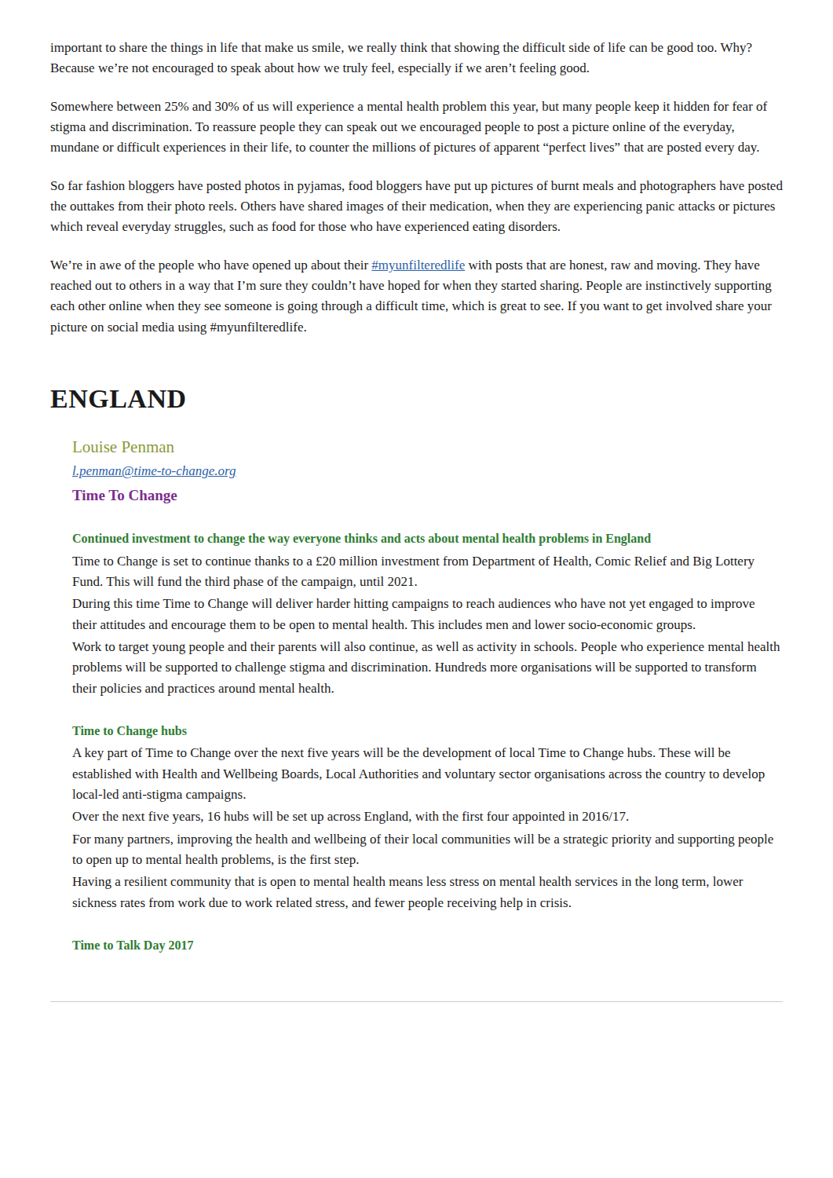important to share the things in life that make us smile, we really think that showing the difficult side of life can be good too. Why? Because we’re not encouraged to speak about how we truly feel, especially if we aren’t feeling good.
Somewhere between 25% and 30% of us will experience a mental health problem this year, but many people keep it hidden for fear of stigma and discrimination. To reassure people they can speak out we encouraged people to post a picture online of the everyday, mundane or difficult experiences in their life, to counter the millions of pictures of apparent “perfect lives” that are posted every day.
So far fashion bloggers have posted photos in pyjamas, food bloggers have put up pictures of burnt meals and photographers have posted the outtakes from their photo reels. Others have shared images of their medication, when they are experiencing panic attacks or pictures which reveal everyday struggles, such as food for those who have experienced eating disorders.
We’re in awe of the people who have opened up about their #myunfilteredlife with posts that are honest, raw and moving. They have reached out to others in a way that I’m sure they couldn’t have hoped for when they started sharing. People are instinctively supporting each other online when they see someone is going through a difficult time, which is great to see. If you want to get involved share your picture on social media using #myunfilteredlife.
ENGLAND
Louise Penman
l.penman@time-to-change.org
Time To Change
Continued investment to change the way everyone thinks and acts about mental health problems in England
Time to Change is set to continue thanks to a £20 million investment from Department of Health, Comic Relief and Big Lottery Fund. This will fund the third phase of the campaign, until 2021.
During this time Time to Change will deliver harder hitting campaigns to reach audiences who have not yet engaged to improve their attitudes and encourage them to be open to mental health. This includes men and lower socio-economic groups.
Work to target young people and their parents will also continue, as well as activity in schools. People who experience mental health problems will be supported to challenge stigma and discrimination. Hundreds more organisations will be supported to transform their policies and practices around mental health.
Time to Change hubs
A key part of Time to Change over the next five years will be the development of local Time to Change hubs. These will be established with Health and Wellbeing Boards, Local Authorities and voluntary sector organisations across the country to develop local-led anti-stigma campaigns.
Over the next five years, 16 hubs will be set up across England, with the first four appointed in 2016/17.
For many partners, improving the health and wellbeing of their local communities will be a strategic priority and supporting people to open up to mental health problems, is the first step.
Having a resilient community that is open to mental health means less stress on mental health services in the long term, lower sickness rates from work due to work related stress, and fewer people receiving help in crisis.
Time to Talk Day 2017